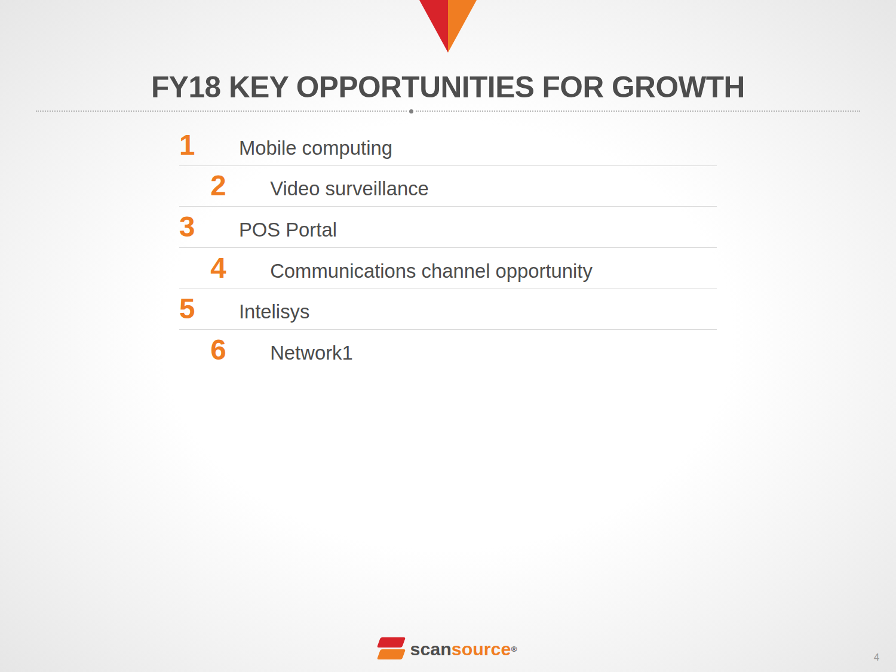FY18 KEY OPPORTUNITIES FOR GROWTH
1 Mobile computing
2 Video surveillance
3 POS Portal
4 Communications channel opportunity
5 Intelisys
6 Network1
scan source®
4